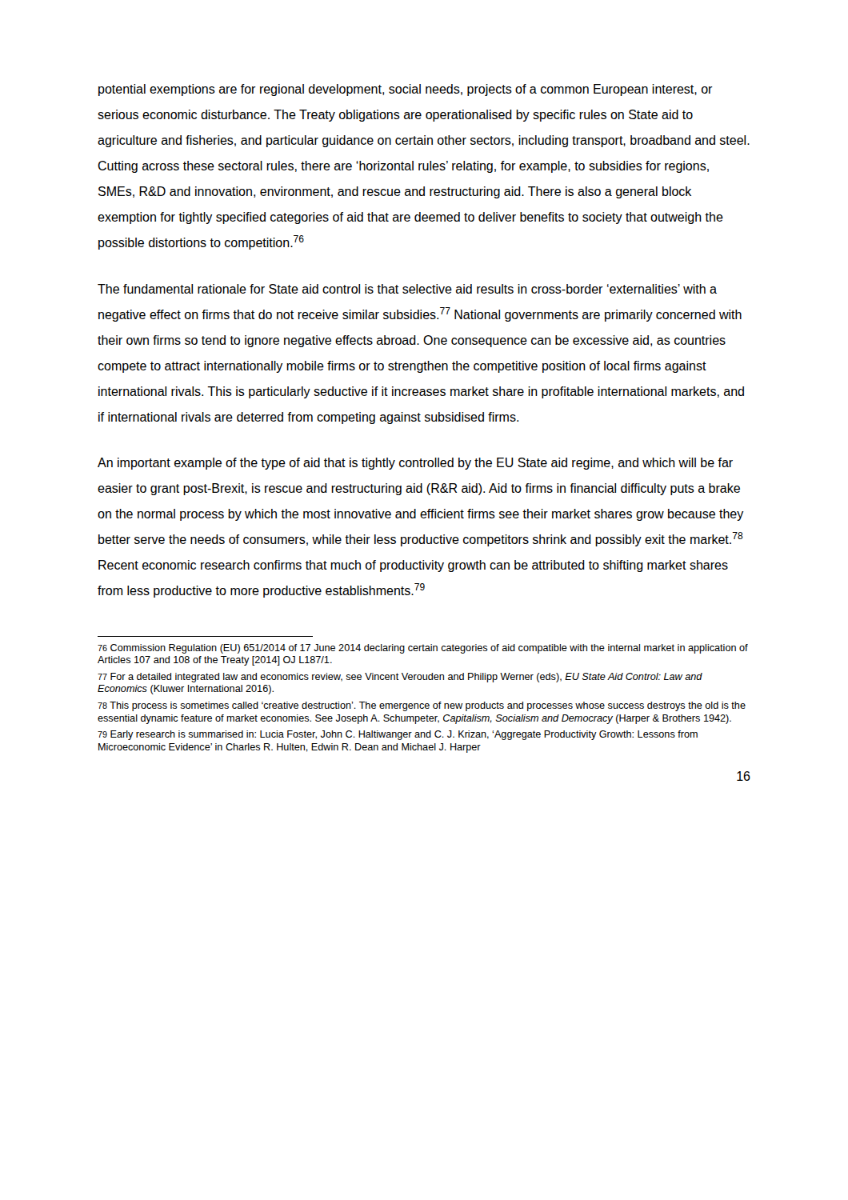potential exemptions are for regional development, social needs, projects of a common European interest, or serious economic disturbance. The Treaty obligations are operationalised by specific rules on State aid to agriculture and fisheries, and particular guidance on certain other sectors, including transport, broadband and steel. Cutting across these sectoral rules, there are ‘horizontal rules’ relating, for example, to subsidies for regions, SMEs, R&D and innovation, environment, and rescue and restructuring aid. There is also a general block exemption for tightly specified categories of aid that are deemed to deliver benefits to society that outweigh the possible distortions to competition.76
The fundamental rationale for State aid control is that selective aid results in cross-border ‘externalities’ with a negative effect on firms that do not receive similar subsidies.77 National governments are primarily concerned with their own firms so tend to ignore negative effects abroad. One consequence can be excessive aid, as countries compete to attract internationally mobile firms or to strengthen the competitive position of local firms against international rivals. This is particularly seductive if it increases market share in profitable international markets, and if international rivals are deterred from competing against subsidised firms.
An important example of the type of aid that is tightly controlled by the EU State aid regime, and which will be far easier to grant post-Brexit, is rescue and restructuring aid (R&R aid). Aid to firms in financial difficulty puts a brake on the normal process by which the most innovative and efficient firms see their market shares grow because they better serve the needs of consumers, while their less productive competitors shrink and possibly exit the market.78 Recent economic research confirms that much of productivity growth can be attributed to shifting market shares from less productive to more productive establishments.79
76 Commission Regulation (EU) 651/2014 of 17 June 2014 declaring certain categories of aid compatible with the internal market in application of Articles 107 and 108 of the Treaty [2014] OJ L187/1.
77 For a detailed integrated law and economics review, see Vincent Verouden and Philipp Werner (eds), EU State Aid Control: Law and Economics (Kluwer International 2016).
78 This process is sometimes called ‘creative destruction’. The emergence of new products and processes whose success destroys the old is the essential dynamic feature of market economies. See Joseph A. Schumpeter, Capitalism, Socialism and Democracy (Harper & Brothers 1942).
79 Early research is summarised in: Lucia Foster, John C. Haltiwanger and C. J. Krizan, ‘Aggregate Productivity Growth: Lessons from Microeconomic Evidence’ in Charles R. Hulten, Edwin R. Dean and Michael J. Harper
16